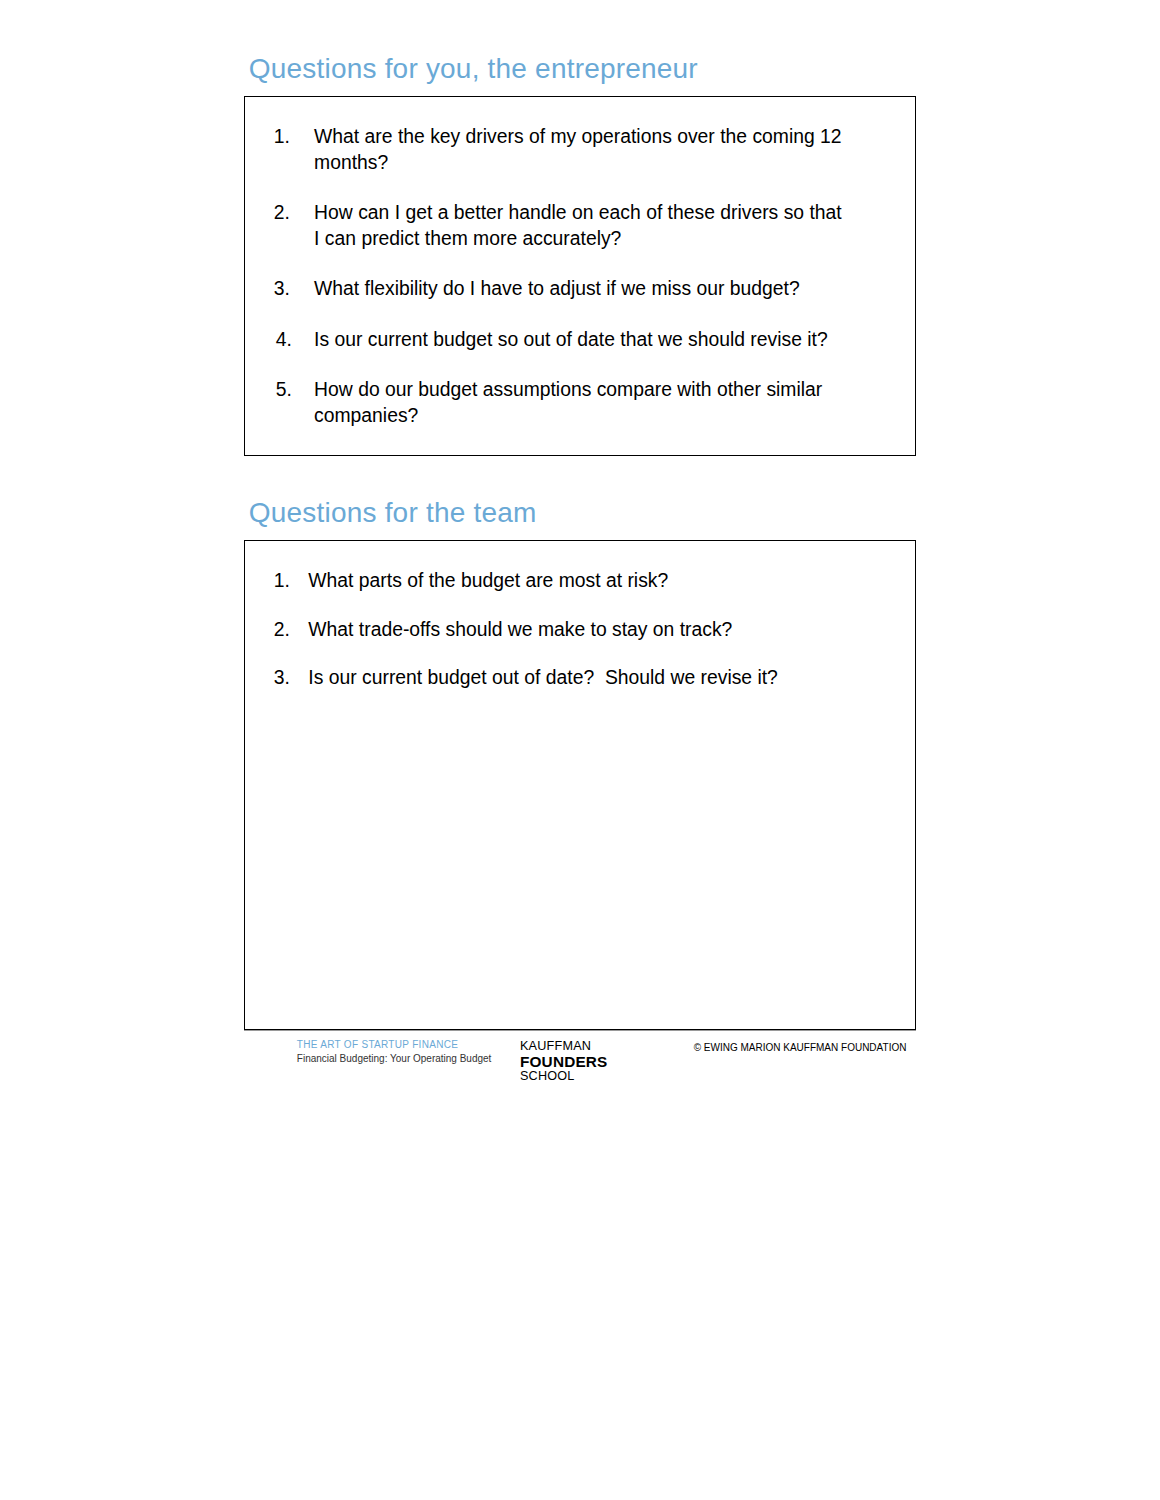Questions for you, the entrepreneur
1. What are the key drivers of my operations over the coming 12 months?
2. How can I get a better handle on each of these drivers so that I can predict them more accurately?
3. What flexibility do I have to adjust if we miss our budget?
4. Is our current budget so out of date that we should revise it?
5. How do our budget assumptions compare with other similar companies?
Questions for the team
1. What parts of the budget are most at risk?
2. What trade-offs should we make to stay on track?
3. Is our current budget out of date? Should we revise it?
THE ART OF STARTUP FINANCE
Financial Budgeting: Your Operating Budget
KAUFFMAN
FOUNDERS
SCHOOL
© EWING MARION KAUFFMAN FOUNDATION